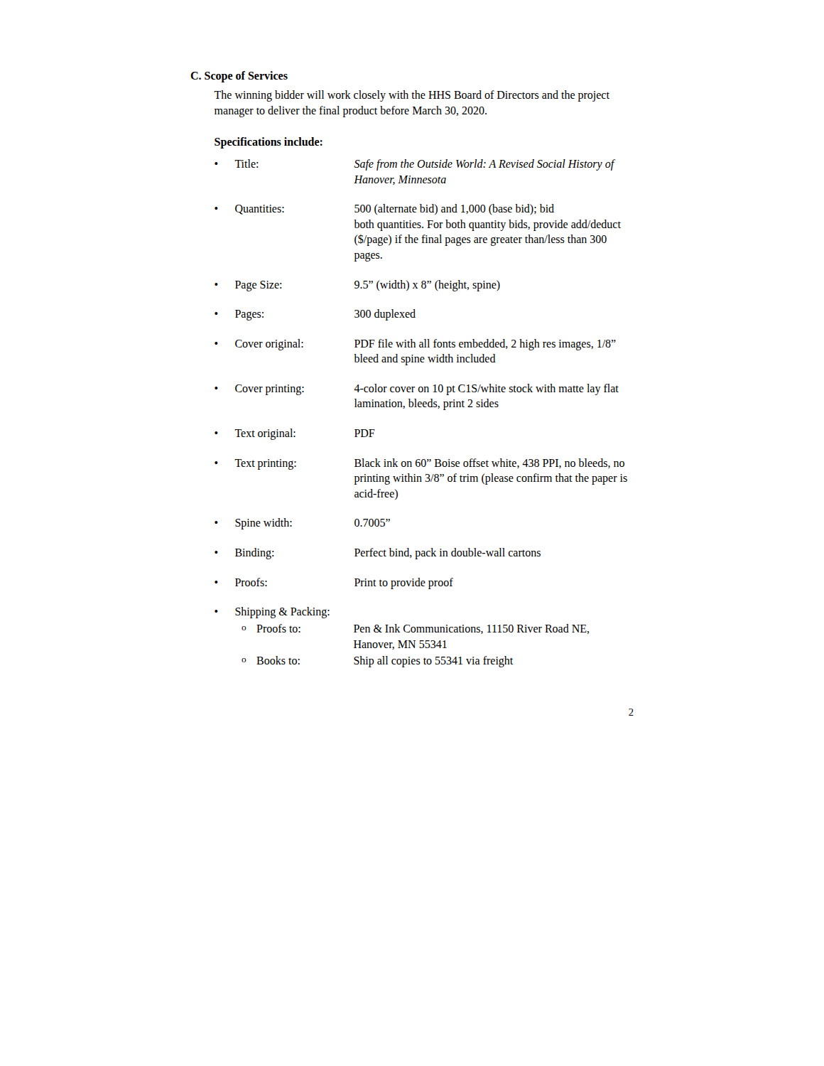C. Scope of Services
The winning bidder will work closely with the HHS Board of Directors and the project manager to deliver the final product before March 30, 2020.
Specifications include:
Title:
Safe from the Outside World: A Revised Social History of Hanover, Minnesota
Quantities:
500 (alternate bid) and 1,000 (base bid); bid
both quantities. For both quantity bids, provide add/deduct ($/page) if the final pages are greater than/less than 300 pages.
Page Size:
9.5” (width) x 8” (height, spine)
Pages:
300 duplexed
Cover original:
PDF file with all fonts embedded, 2 high res images, 1/8” bleed and spine width included
Cover printing:
4-color cover on 10 pt C1S/white stock with matte lay flat lamination, bleeds, print 2 sides
Text original:
PDF
Text printing:
Black ink on 60” Boise offset white, 438 PPI, no bleeds, no printing within 3/8” of trim (please confirm that the paper is acid-free)
Spine width:
0.7005”
Binding:
Perfect bind, pack in double-wall cartons
Proofs:
Print to provide proof
Shipping & Packing:
Proofs to:
Pen & Ink Communications, 11150 River Road NE, Hanover, MN 55341
Books to:
Ship all copies to 55341 via freight
2